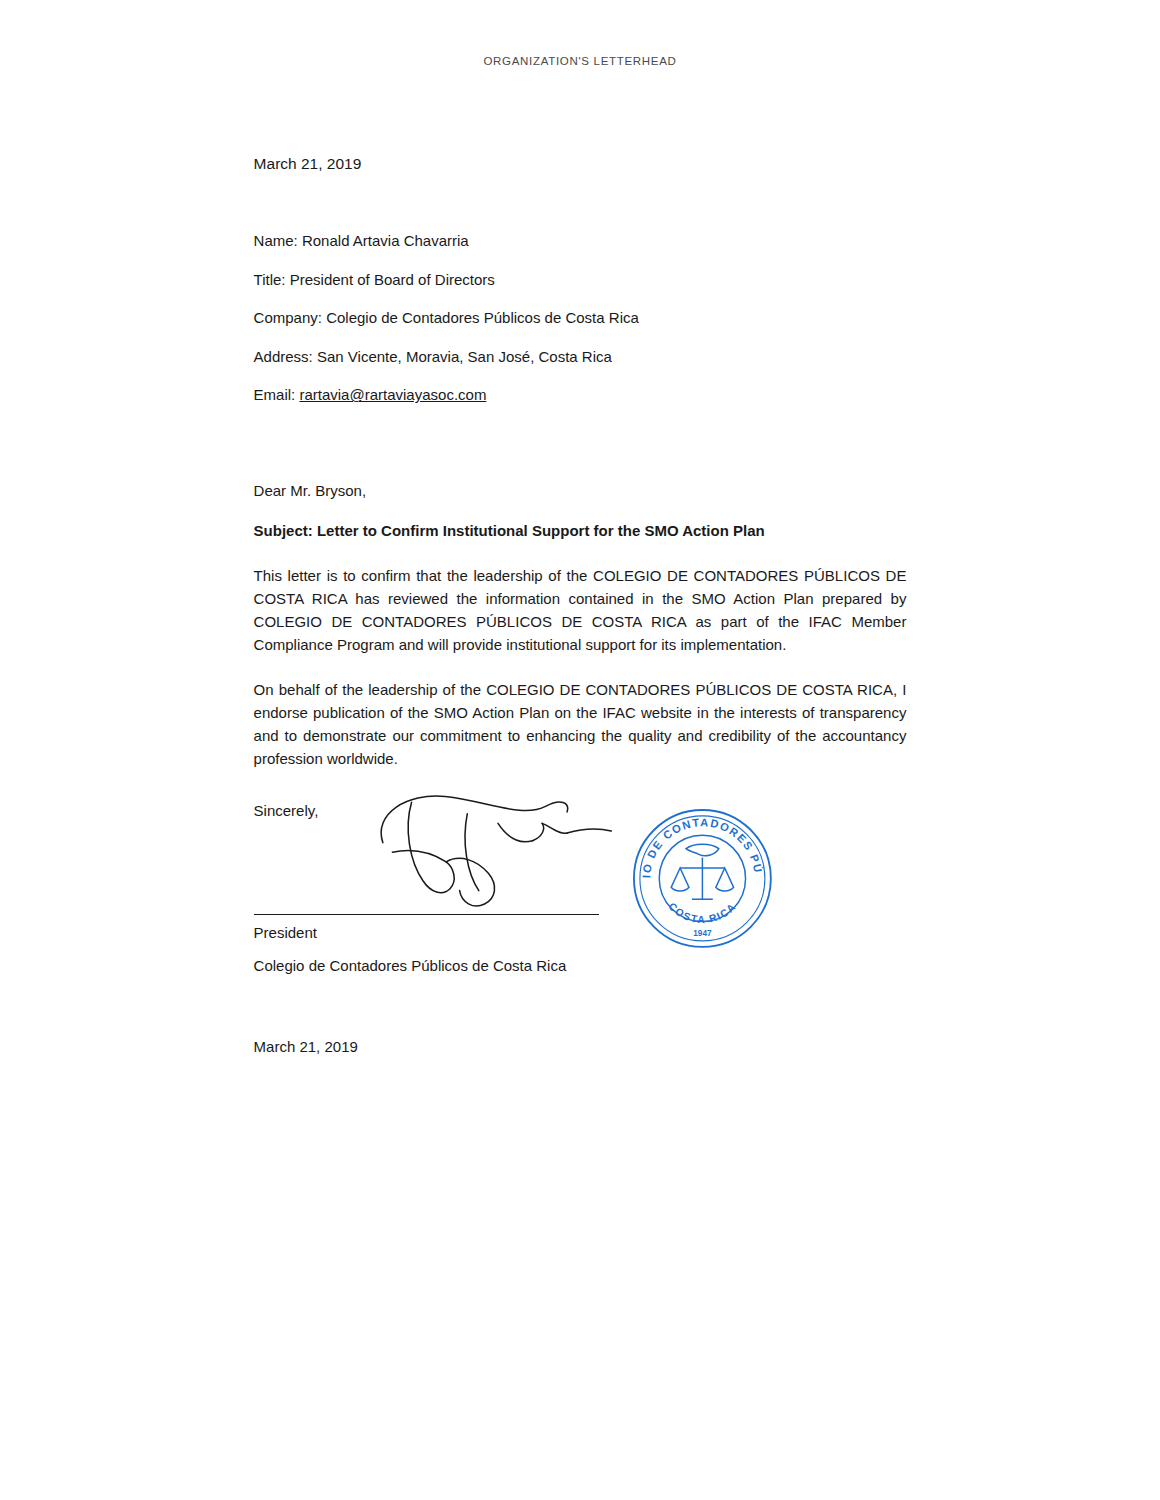ORGANIZATION'S LETTERHEAD
March 21, 2019
Name: Ronald Artavia Chavarria
Title: President of Board of Directors
Company: Colegio de Contadores Públicos de Costa Rica
Address: San Vicente, Moravia, San José, Costa Rica
Email: rartavia@rartaviayasoc.com
Dear Mr. Bryson,
Subject: Letter to Confirm Institutional Support for the SMO Action Plan
This letter is to confirm that the leadership of the COLEGIO DE CONTADORES PÚBLICOS DE COSTA RICA has reviewed the information contained in the SMO Action Plan prepared by COLEGIO DE CONTADORES PÚBLICOS DE COSTA RICA as part of the IFAC Member Compliance Program and will provide institutional support for its implementation.
On behalf of the leadership of the COLEGIO DE CONTADORES PÚBLICOS DE COSTA RICA, I endorse publication of the SMO Action Plan on the IFAC website in the interests of transparency and to demonstrate our commitment to enhancing the quality and credibility of the accountancy profession worldwide.
Sincerely,
COLEGIO DE CONTADORES PÚBLICOS COSTA RICA 1947
President
Colegio de Contadores Públicos de Costa Rica
March 21, 2019